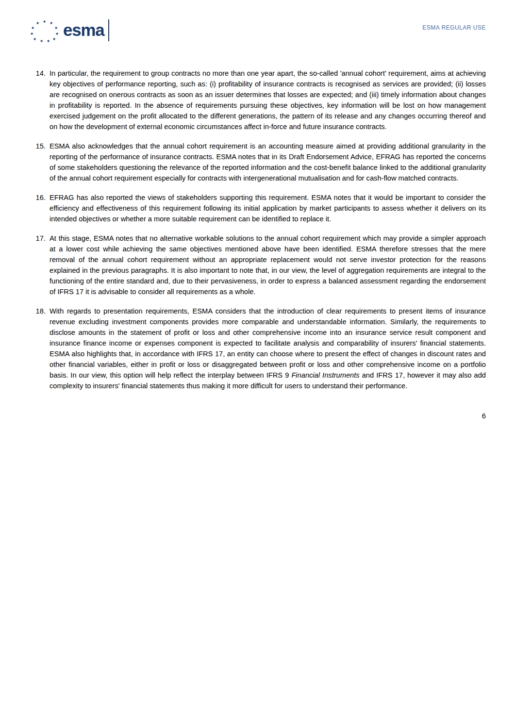★ ★ ★ ★ ★ ★ ★ ★ ★ ★ ★
esma
ESMA REGULAR USE
In particular, the requirement to group contracts no more than one year apart, the so-called 'annual cohort' requirement, aims at achieving key objectives of performance reporting, such as: (i) profitability of insurance contracts is recognised as services are provided; (ii) losses are recognised on onerous contracts as soon as an issuer determines that losses are expected; and (iii) timely information about changes in profitability is reported. In the absence of requirements pursuing these objectives, key information will be lost on how management exercised judgement on the profit allocated to the different generations, the pattern of its release and any changes occurring thereof and on how the development of external economic circumstances affect in-force and future insurance contracts.
ESMA also acknowledges that the annual cohort requirement is an accounting measure aimed at providing additional granularity in the reporting of the performance of insurance contracts. ESMA notes that in its Draft Endorsement Advice, EFRAG has reported the concerns of some stakeholders questioning the relevance of the reported information and the cost-benefit balance linked to the additional granularity of the annual cohort requirement especially for contracts with intergenerational mutualisation and for cash-flow matched contracts.
EFRAG has also reported the views of stakeholders supporting this requirement. ESMA notes that it would be important to consider the efficiency and effectiveness of this requirement following its initial application by market participants to assess whether it delivers on its intended objectives or whether a more suitable requirement can be identified to replace it.
At this stage, ESMA notes that no alternative workable solutions to the annual cohort requirement which may provide a simpler approach at a lower cost while achieving the same objectives mentioned above have been identified. ESMA therefore stresses that the mere removal of the annual cohort requirement without an appropriate replacement would not serve investor protection for the reasons explained in the previous paragraphs. It is also important to note that, in our view, the level of aggregation requirements are integral to the functioning of the entire standard and, due to their pervasiveness, in order to express a balanced assessment regarding the endorsement of IFRS 17 it is advisable to consider all requirements as a whole.
With regards to presentation requirements, ESMA considers that the introduction of clear requirements to present items of insurance revenue excluding investment components provides more comparable and understandable information. Similarly, the requirements to disclose amounts in the statement of profit or loss and other comprehensive income into an insurance service result component and insurance finance income or expenses component is expected to facilitate analysis and comparability of insurers' financial statements. ESMA also highlights that, in accordance with IFRS 17, an entity can choose where to present the effect of changes in discount rates and other financial variables, either in profit or loss or disaggregated between profit or loss and other comprehensive income on a portfolio basis. In our view, this option will help reflect the interplay between IFRS 9 Financial Instruments and IFRS 17, however it may also add complexity to insurers' financial statements thus making it more difficult for users to understand their performance.
6